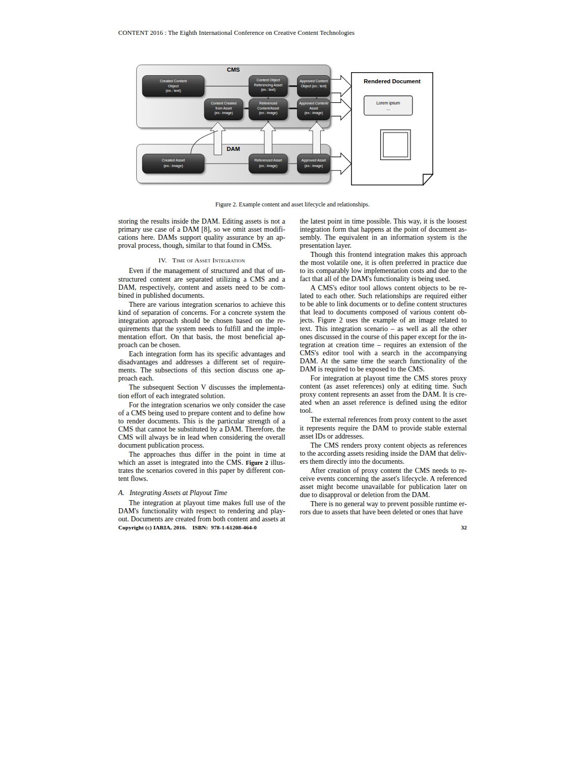CONTENT 2016 : The Eighth International Conference on Creative Content Technologies
CMS DAM Rendered Document Lorem ipsum … Created Content Object (ex.: text) Content Object Referencing Asset (ex.: text) Approved Content Object (ex.: text) Content Created from Asset (ex.: image) Referenced Content/Asset (ex.: image) Approved Content/ Asset (ex.: image) Created Asset (ex.: image) Referenced Asset (ex.: image) Approved Asset (ex.: image)
Figure 2. Example content and asset lifecycle and relationships.
storing the results inside the DAM. Editing assets is not a primary use case of a DAM [8], so we omit asset modifications here. DAMs support quality assurance by an approval process, though, similar to that found in CMSs.
IV. Time of Asset Integration
Even if the management of structured and that of unstructured content are separated utilizing a CMS and a DAM, respectively, content and assets need to be combined in published documents.
There are various integration scenarios to achieve this kind of separation of concerns. For a concrete system the integration approach should be chosen based on the requirements that the system needs to fulfill and the implementation effort. On that basis, the most beneficial approach can be chosen.
Each integration form has its specific advantages and disadvantages and addresses a different set of requirements. The subsections of this section discuss one approach each.
The subsequent Section V discusses the implementation effort of each integrated solution.
For the integration scenarios we only consider the case of a CMS being used to prepare content and to define how to render documents. This is the particular strength of a CMS that cannot be substituted by a DAM. Therefore, the CMS will always be in lead when considering the overall document publication process.
The approaches thus differ in the point in time at which an asset is integrated into the CMS. Figure 2 illustrates the scenarios covered in this paper by different content flows.
A. Integrating Assets at Playout Time
The integration at playout time makes full use of the DAM's functionality with respect to rendering and playout. Documents are created from both content and assets at the latest point in time possible. This way, it is the loosest integration form that happens at the point of document assembly. The equivalent in an information system is the presentation layer.
Though this frontend integration makes this approach the most volatile one, it is often preferred in practice due to its comparably low implementation costs and due to the fact that all of the DAM's functionality is being used.
A CMS's editor tool allows content objects to be related to each other. Such relationships are required either to be able to link documents or to define content structures that lead to documents composed of various content objects. Figure 2 uses the example of an image related to text. This integration scenario – as well as all the other ones discussed in the course of this paper except for the integration at creation time – requires an extension of the CMS's editor tool with a search in the accompanying DAM. At the same time the search functionality of the DAM is required to be exposed to the CMS.
For integration at playout time the CMS stores proxy content (as asset references) only at editing time. Such proxy content represents an asset from the DAM. It is created when an asset reference is defined using the editor tool.
The external references from proxy content to the asset it represents require the DAM to provide stable external asset IDs or addresses.
The CMS renders proxy content objects as references to the according assets residing inside the DAM that delivers them directly into the documents.
After creation of proxy content the CMS needs to receive events concerning the asset's lifecycle. A referenced asset might become unavailable for publication later on due to disapproval or deletion from the DAM.
There is no general way to prevent possible runtime errors due to assets that have been deleted or ones that have
Copyright (c) IARIA, 2016. ISBN: 978-1-61208-464-0
32